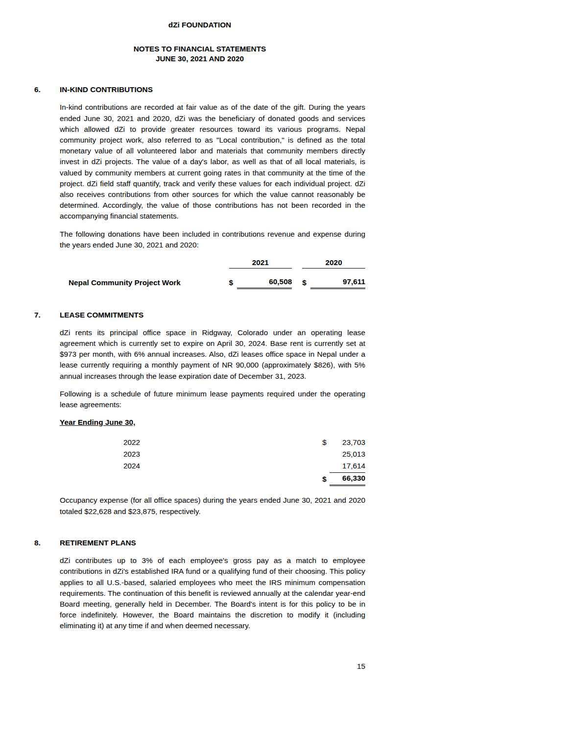dZi FOUNDATION
NOTES TO FINANCIAL STATEMENTS
JUNE 30, 2021 AND 2020
6.
IN-KIND CONTRIBUTIONS
In-kind contributions are recorded at fair value as of the date of the gift. During the years ended June 30, 2021 and 2020, dZi was the beneficiary of donated goods and services which allowed dZi to provide greater resources toward its various programs. Nepal community project work, also referred to as "Local contribution," is defined as the total monetary value of all volunteered labor and materials that community members directly invest in dZi projects. The value of a day's labor, as well as that of all local materials, is valued by community members at current going rates in that community at the time of the project. dZi field staff quantify, track and verify these values for each individual project. dZi also receives contributions from other sources for which the value cannot reasonably be determined. Accordingly, the value of those contributions has not been recorded in the accompanying financial statements.
The following donations have been included in contributions revenue and expense during the years ended June 30, 2021 and 2020:
| | | 2021 | | 2020 |
| Nepal Community Project Work | | $ | 60,508 | | $ | 97,611 |
7.
LEASE COMMITMENTS
dZi rents its principal office space in Ridgway, Colorado under an operating lease agreement which is currently set to expire on April 30, 2024. Base rent is currently set at $973 per month, with 6% annual increases. Also, dZi leases office space in Nepal under a lease currently requiring a monthly payment of NR 90,000 (approximately $826), with 5% annual increases through the lease expiration date of December 31, 2023.
Following is a schedule of future minimum lease payments required under the operating lease agreements:
Year Ending June 30,
| 2022 | | $ | 23,703 |
| 2023 | | | 25,013 |
| 2024 | | | 17,614 |
| | | $ | 66,330 |
Occupancy expense (for all office spaces) during the years ended June 30, 2021 and 2020 totaled $22,628 and $23,875, respectively.
8.
RETIREMENT PLANS
dZi contributes up to 3% of each employee's gross pay as a match to employee contributions in dZi's established IRA fund or a qualifying fund of their choosing. This policy applies to all U.S.-based, salaried employees who meet the IRS minimum compensation requirements. The continuation of this benefit is reviewed annually at the calendar year-end Board meeting, generally held in December. The Board's intent is for this policy to be in force indefinitely. However, the Board maintains the discretion to modify it (including eliminating it) at any time if and when deemed necessary.
15